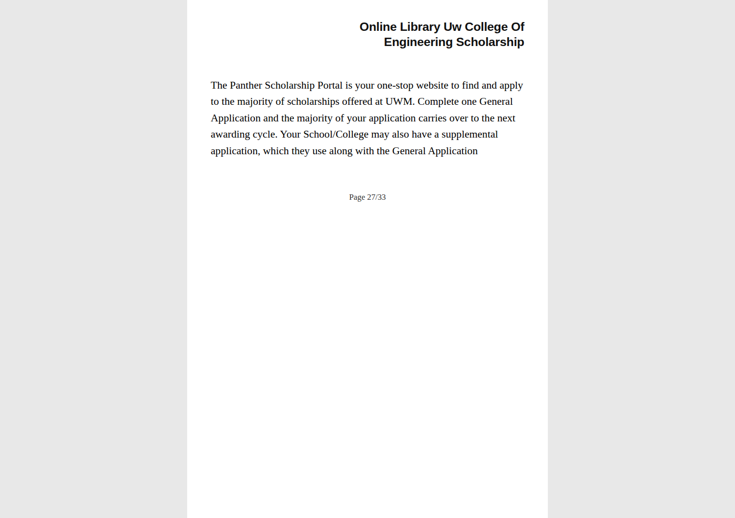Online Library Uw College Of
Engineering Scholarship
The Panther Scholarship Portal is your one-stop website to find and apply to the majority of scholarships offered at UWM. Complete one General Application and the majority of your application carries over to the next awarding cycle. Your School/College may also have a supplemental application, which they use along with the General Application
Page 27/33